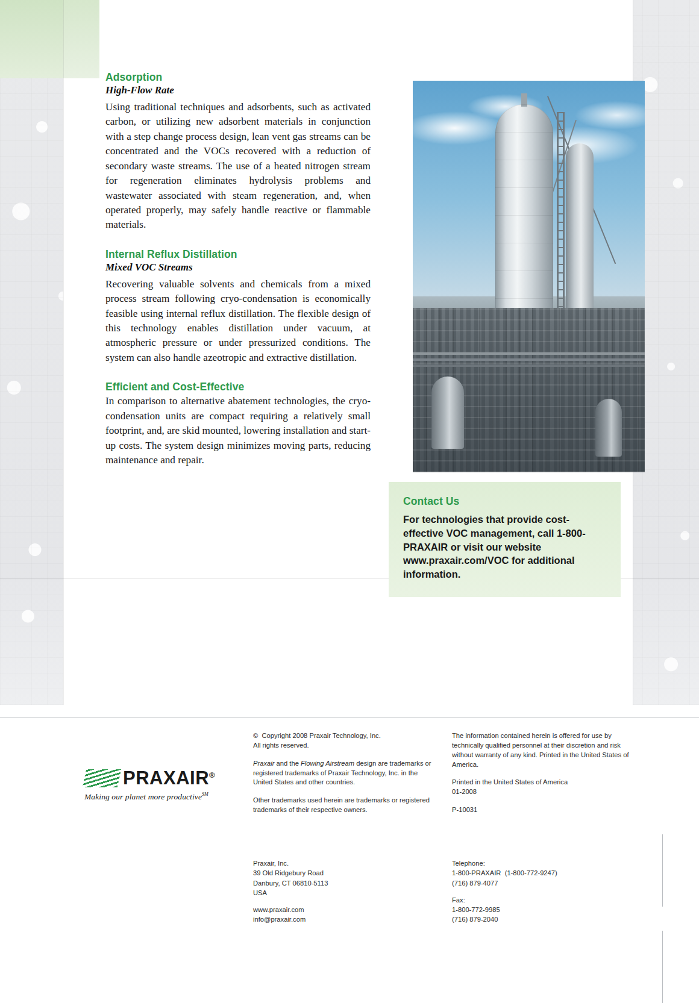Adsorption
High-Flow Rate
Using traditional techniques and adsorbents, such as activated carbon, or utilizing new adsorbent materials in conjunction with a step change process design, lean vent gas streams can be concentrated and the VOCs recovered with a reduction of secondary waste streams. The use of a heated nitrogen stream for regeneration eliminates hydrolysis problems and wastewater associated with steam regeneration, and, when operated properly, may safely handle reactive or flammable materials.
Internal Reflux Distillation
Mixed VOC Streams
Recovering valuable solvents and chemicals from a mixed process stream following cryo-condensation is economically feasible using internal reflux distillation. The flexible design of this technology enables distillation under vacuum, at atmospheric pressure or under pressurized conditions. The system can also handle azeotropic and extractive distillation.
Efficient and Cost-Effective
In comparison to alternative abatement technologies, the cryo-condensation units are compact requiring a relatively small footprint, and, are skid mounted, lowering installation and start-up costs. The system design minimizes moving parts, reducing maintenance and repair.
Contact Us
For technologies that provide cost-effective VOC management, call 1-800-PRAXAIR or visit our website www.praxair.com/VOC for additional information.
PRAXAIR®
Making our planet more productiveSM
© Copyright 2008 Praxair Technology, Inc.
All rights reserved.
Praxair and the Flowing Airstream design are trademarks or registered trademarks of Praxair Technology, Inc. in the United States and other countries.
Other trademarks used herein are trademarks or registered trademarks of their respective owners.
The information contained herein is offered for use by technically qualified personnel at their discretion and risk without warranty of any kind. Printed in the United States of America.
Printed in the United States of America
01-2008
P-10031
Praxair, Inc.
39 Old Ridgebury Road
Danbury, CT 06810-5113
USA
www.praxair.com
info@praxair.com
Telephone:
1-800-PRAXAIR (1-800-772-9247)
(716) 879-4077
Fax:
1-800-772-9985
(716) 879-2040